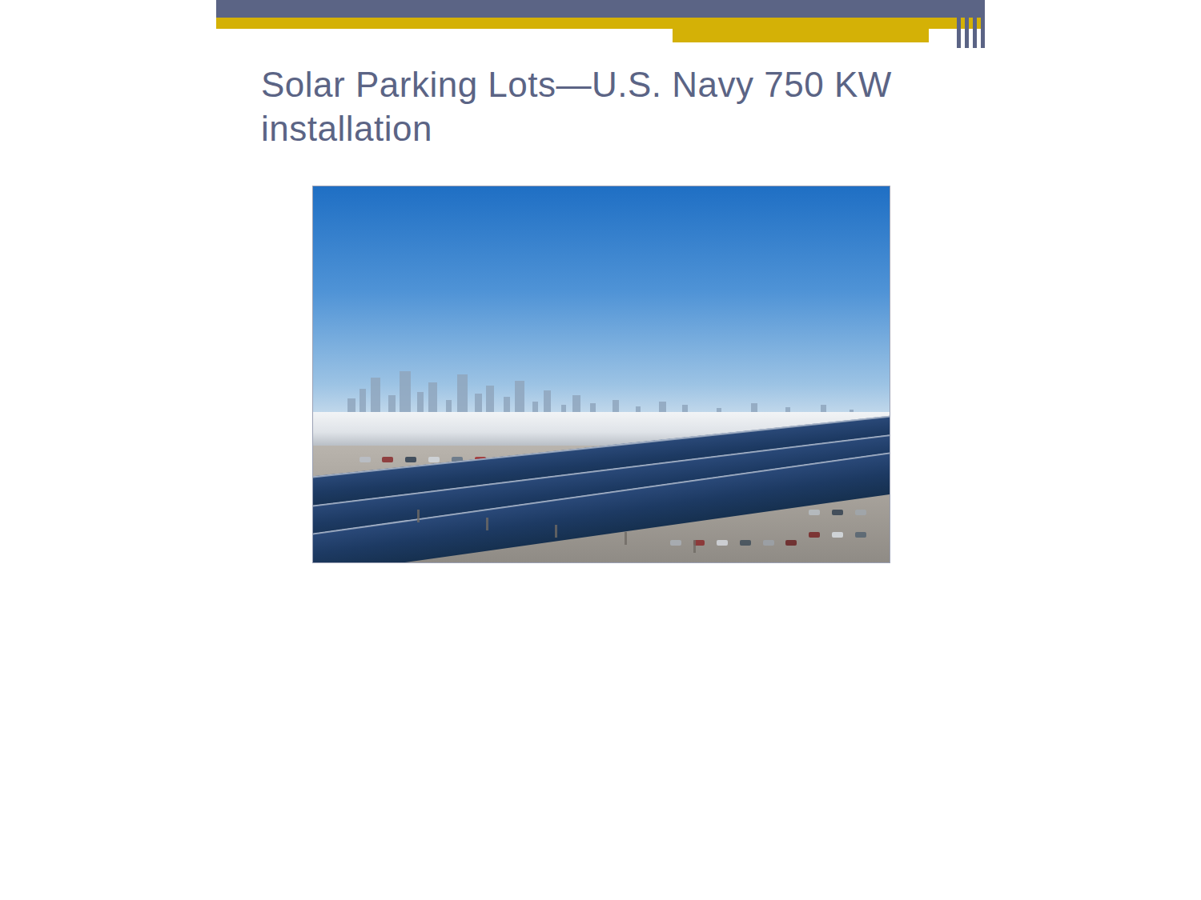Solar Parking Lots—U.S. Navy 750 KW installation